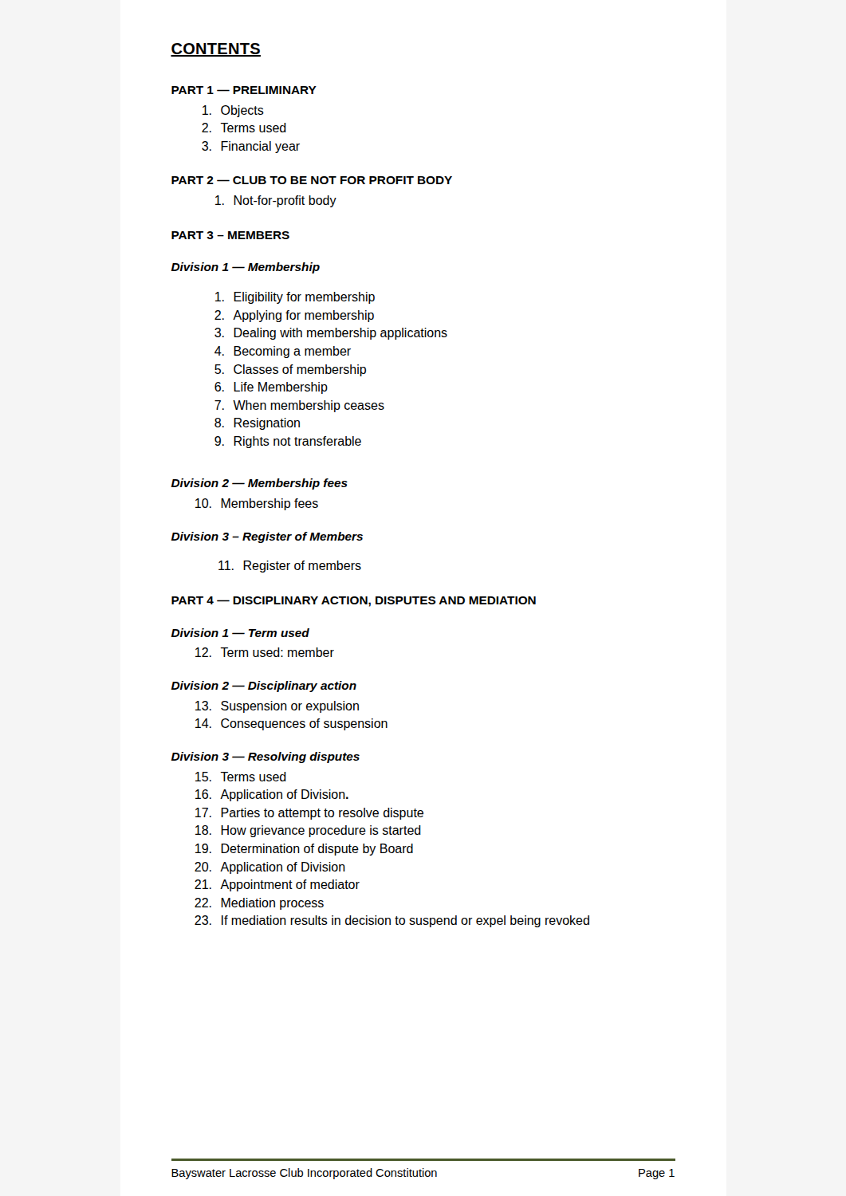CONTENTS
PART 1 — PRELIMINARY
Objects
Terms used
Financial year
PART 2 — CLUB TO BE NOT FOR PROFIT BODY
Not-for-profit body
PART 3 – MEMBERS
Division 1 — Membership
Eligibility for membership
Applying for membership
Dealing with membership applications
Becoming a member
Classes of membership
Life Membership
When membership ceases
Resignation
Rights not transferable
Division 2 — Membership fees
Membership fees
Division 3 – Register of Members
Register of members
PART 4 — DISCIPLINARY ACTION, DISPUTES AND MEDIATION
Division 1 — Term used
Term used: member
Division 2 — Disciplinary action
Suspension or expulsion
Consequences of suspension
Division 3 — Resolving disputes
Terms used
Application of Division.
Parties to attempt to resolve dispute
How grievance procedure is started
Determination of dispute by Board
Application of Division
Appointment of mediator
Mediation process
If mediation results in decision to suspend or expel being revoked
Bayswater Lacrosse Club Incorporated Constitution Page 1